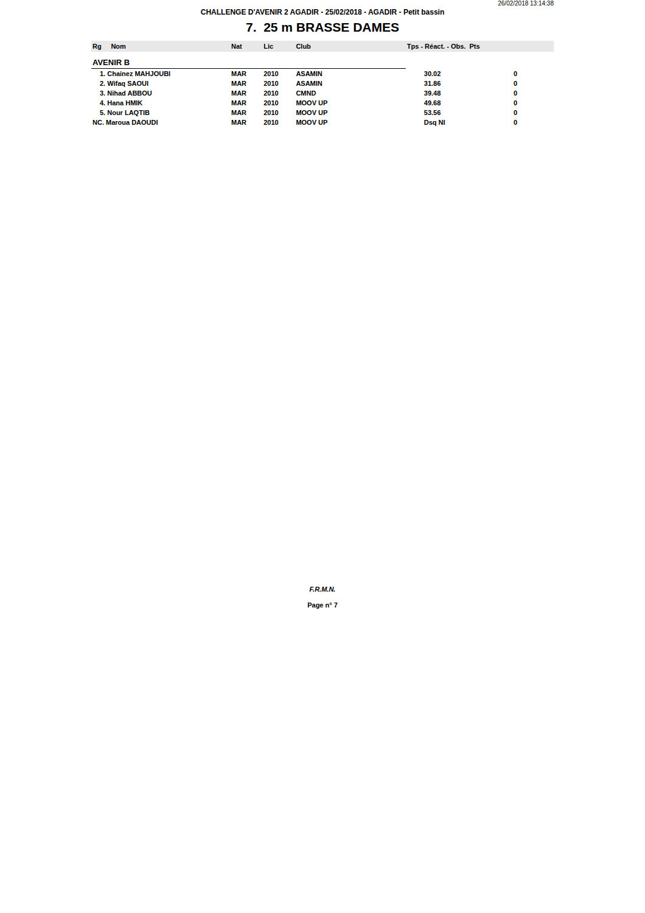26/02/2018 13:14:38
CHALLENGE D'AVENIR 2 AGADIR - 25/02/2018 - AGADIR - Petit bassin
7. 25 m BRASSE DAMES
| Rg | Nom | Nat | Lic | Club | Tps - Réact. - Obs. Pts | |
| --- | --- | --- | --- | --- | --- | --- |
| AVENIR B | |
| 1. Chainez MAHJOUBI | MAR | 2010 | ASAMIN | 30.02 | 0 |
| 2. Wifaq SAOUI | MAR | 2010 | ASAMIN | 31.86 | 0 |
| 3. Nihad ABBOU | MAR | 2010 | CMND | 39.48 | 0 |
| 4. Hana HMIK | MAR | 2010 | MOOV UP | 49.68 | 0 |
| 5. Nour LAQTIB | MAR | 2010 | MOOV UP | 53.56 | 0 |
| NC. Maroua DAOUDI | MAR | 2010 | MOOV UP | Dsq NI | 0 |
F.R.M.N.
Page n° 7